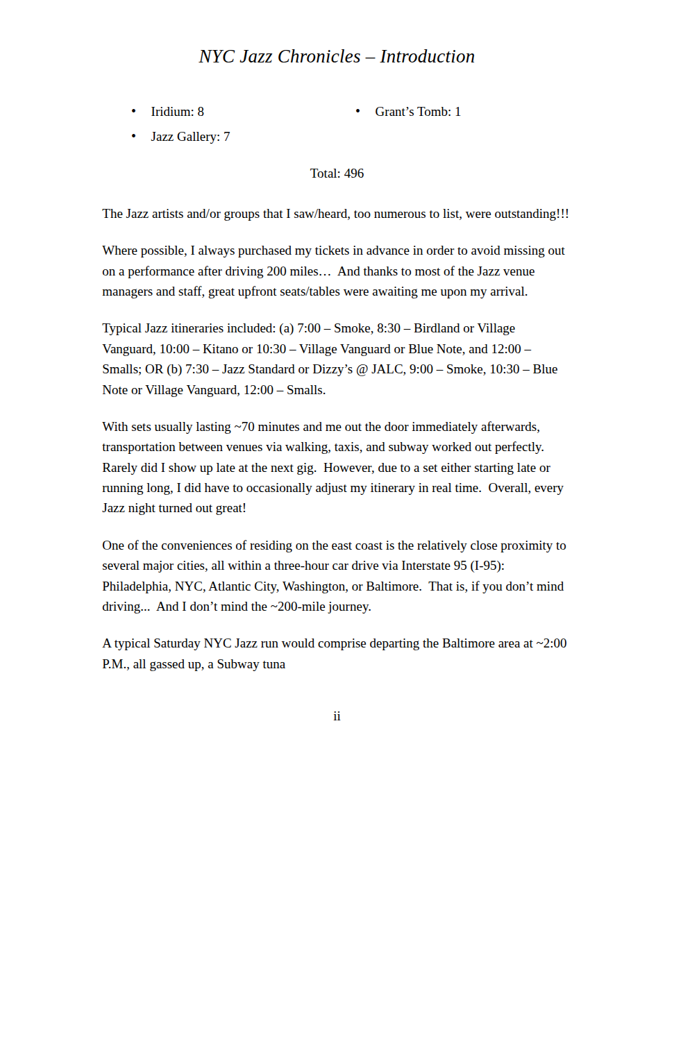NYC Jazz Chronicles – Introduction
Iridium: 8
Jazz Gallery: 7
Grant’s Tomb: 1
Total: 496
The Jazz artists and/or groups that I saw/heard, too numerous to list, were outstanding!!!
Where possible, I always purchased my tickets in advance in order to avoid missing out on a performance after driving 200 miles… And thanks to most of the Jazz venue managers and staff, great upfront seats/tables were awaiting me upon my arrival.
Typical Jazz itineraries included: (a) 7:00 – Smoke, 8:30 – Birdland or Village Vanguard, 10:00 – Kitano or 10:30 – Village Vanguard or Blue Note, and 12:00 – Smalls; OR (b) 7:30 – Jazz Standard or Dizzy’s @ JALC, 9:00 – Smoke, 10:30 – Blue Note or Village Vanguard, 12:00 – Smalls.
With sets usually lasting ~70 minutes and me out the door immediately afterwards, transportation between venues via walking, taxis, and subway worked out perfectly. Rarely did I show up late at the next gig. However, due to a set either starting late or running long, I did have to occasionally adjust my itinerary in real time. Overall, every Jazz night turned out great!
One of the conveniences of residing on the east coast is the relatively close proximity to several major cities, all within a three-hour car drive via Interstate 95 (I-95): Philadelphia, NYC, Atlantic City, Washington, or Baltimore. That is, if you don’t mind driving... And I don’t mind the ~200-mile journey.
A typical Saturday NYC Jazz run would comprise departing the Baltimore area at ~2:00 P.M., all gassed up, a Subway tuna
ii